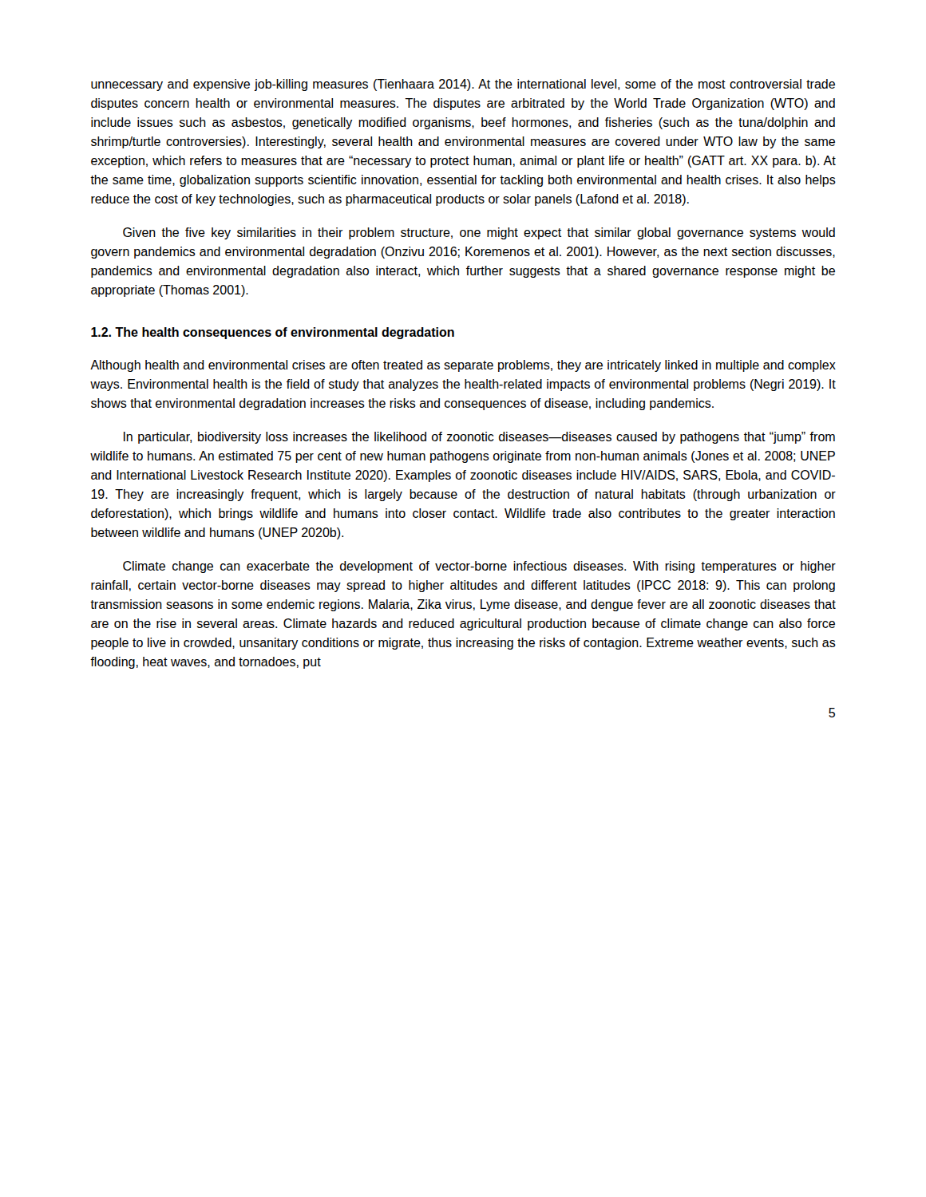unnecessary and expensive job-killing measures (Tienhaara 2014). At the international level, some of the most controversial trade disputes concern health or environmental measures. The disputes are arbitrated by the World Trade Organization (WTO) and include issues such as asbestos, genetically modified organisms, beef hormones, and fisheries (such as the tuna/dolphin and shrimp/turtle controversies). Interestingly, several health and environmental measures are covered under WTO law by the same exception, which refers to measures that are “necessary to protect human, animal or plant life or health” (GATT art. XX para. b). At the same time, globalization supports scientific innovation, essential for tackling both environmental and health crises. It also helps reduce the cost of key technologies, such as pharmaceutical products or solar panels (Lafond et al. 2018).
Given the five key similarities in their problem structure, one might expect that similar global governance systems would govern pandemics and environmental degradation (Onzivu 2016; Koremenos et al. 2001). However, as the next section discusses, pandemics and environmental degradation also interact, which further suggests that a shared governance response might be appropriate (Thomas 2001).
1.2. The health consequences of environmental degradation
Although health and environmental crises are often treated as separate problems, they are intricately linked in multiple and complex ways. Environmental health is the field of study that analyzes the health-related impacts of environmental problems (Negri 2019). It shows that environmental degradation increases the risks and consequences of disease, including pandemics.
In particular, biodiversity loss increases the likelihood of zoonotic diseases—diseases caused by pathogens that “jump” from wildlife to humans. An estimated 75 per cent of new human pathogens originate from non-human animals (Jones et al. 2008; UNEP and International Livestock Research Institute 2020). Examples of zoonotic diseases include HIV/AIDS, SARS, Ebola, and COVID-19. They are increasingly frequent, which is largely because of the destruction of natural habitats (through urbanization or deforestation), which brings wildlife and humans into closer contact. Wildlife trade also contributes to the greater interaction between wildlife and humans (UNEP 2020b).
Climate change can exacerbate the development of vector-borne infectious diseases. With rising temperatures or higher rainfall, certain vector-borne diseases may spread to higher altitudes and different latitudes (IPCC 2018: 9). This can prolong transmission seasons in some endemic regions. Malaria, Zika virus, Lyme disease, and dengue fever are all zoonotic diseases that are on the rise in several areas. Climate hazards and reduced agricultural production because of climate change can also force people to live in crowded, unsanitary conditions or migrate, thus increasing the risks of contagion. Extreme weather events, such as flooding, heat waves, and tornadoes, put
5